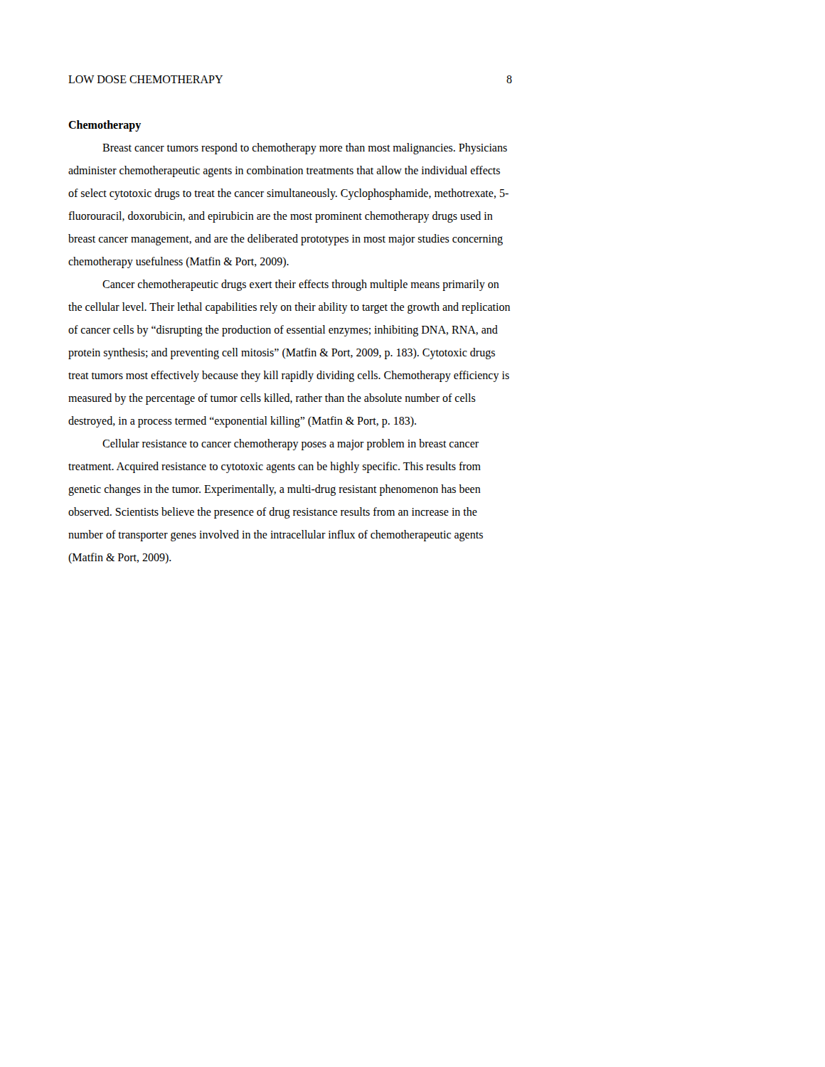Low Dose Chemotherapy 8
Chemotherapy
Breast cancer tumors respond to chemotherapy more than most malignancies. Physicians administer chemotherapeutic agents in combination treatments that allow the individual effects of select cytotoxic drugs to treat the cancer simultaneously. Cyclophosphamide, methotrexate, 5-fluorouracil, doxorubicin, and epirubicin are the most prominent chemotherapy drugs used in breast cancer management, and are the deliberated prototypes in most major studies concerning chemotherapy usefulness (Matfin & Port, 2009).
Cancer chemotherapeutic drugs exert their effects through multiple means primarily on the cellular level. Their lethal capabilities rely on their ability to target the growth and replication of cancer cells by “disrupting the production of essential enzymes; inhibiting DNA, RNA, and protein synthesis; and preventing cell mitosis” (Matfin & Port, 2009, p. 183). Cytotoxic drugs treat tumors most effectively because they kill rapidly dividing cells. Chemotherapy efficiency is measured by the percentage of tumor cells killed, rather than the absolute number of cells destroyed, in a process termed “exponential killing” (Matfin & Port, p. 183).
Cellular resistance to cancer chemotherapy poses a major problem in breast cancer treatment. Acquired resistance to cytotoxic agents can be highly specific. This results from genetic changes in the tumor. Experimentally, a multi-drug resistant phenomenon has been observed. Scientists believe the presence of drug resistance results from an increase in the number of transporter genes involved in the intracellular influx of chemotherapeutic agents (Matfin & Port, 2009).